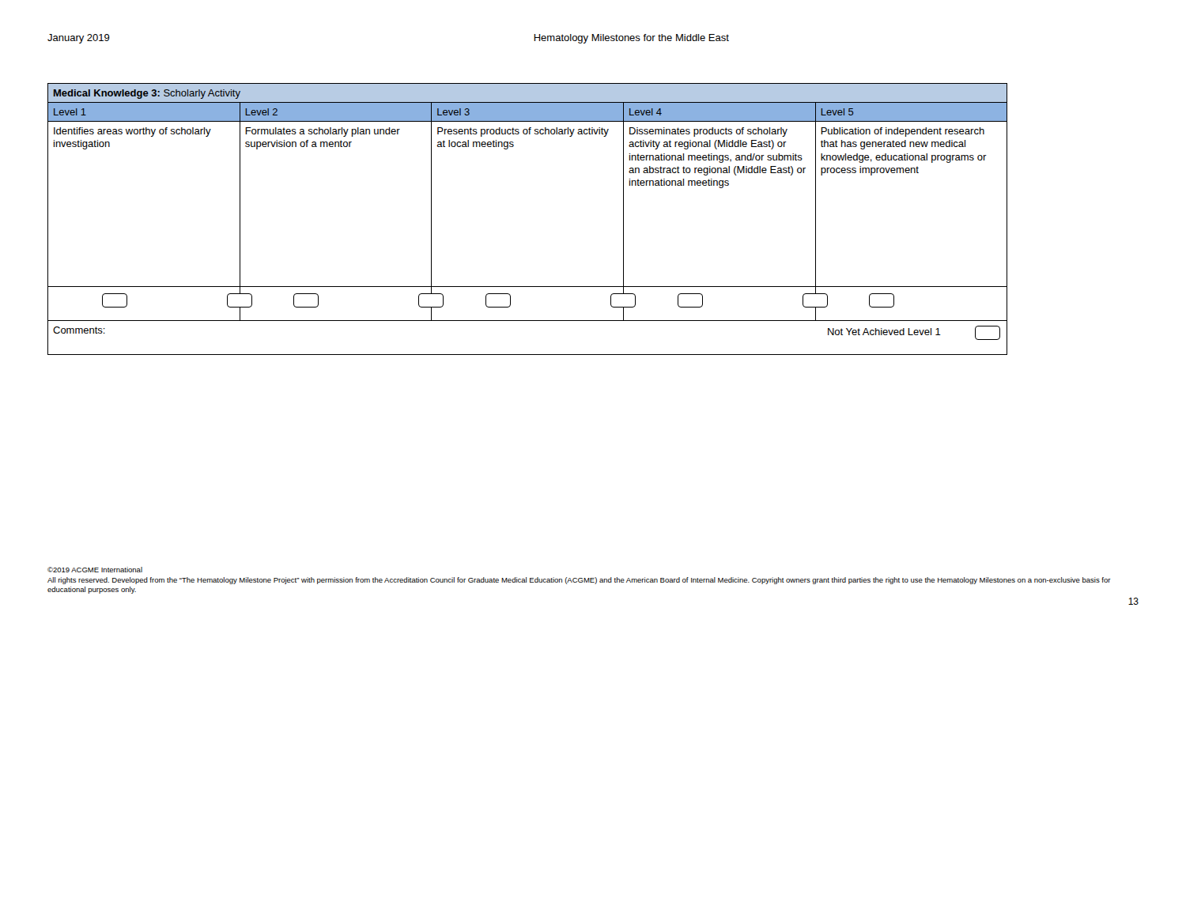January 2019
Hematology Milestones for the Middle East
| Medical Knowledge 3: Scholarly Activity |
| Level 1 | Level 2 | Level 3 | Level 4 | Level 5 |
| Identifies areas worthy of scholarly investigation | Formulates a scholarly plan under supervision of a mentor | Presents products of scholarly activity at local meetings | Disseminates products of scholarly activity at regional (Middle East) or international meetings, and/or submits an abstract to regional (Middle East) or international meetings | Publication of independent research that has generated new medical knowledge, educational programs or process improvement |
| Comments: Not Yet Achieved Level 1 |
©2019 ACGME International
All rights reserved. Developed from the “The Hematology Milestone Project” with permission from the Accreditation Council for Graduate Medical Education (ACGME) and the American Board of Internal Medicine. Copyright owners grant third parties the right to use the Hematology Milestones on a non-exclusive basis for educational purposes only.
13